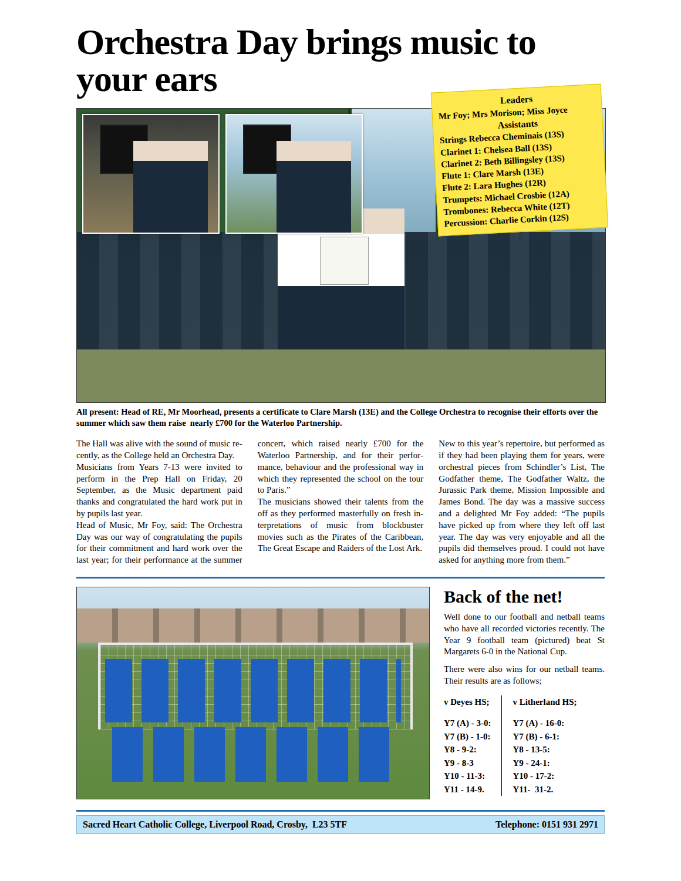Orchestra Day brings music to your ears
Leaders Mr Foy; Mrs Morison; Miss Joyce
Assistants Strings Rebecca Cheminais (13S)
Clarinet 1: Chelsea Ball (13S)
Clarinet 2: Beth Billingsley (13S)
Flute 1: Clare Marsh (13E)
Flute 2: Lara Hughes (12R)
Trumpets: Michael Crosbie (12A)
Trombones: Rebecca White (12T)
Percussion: Charlie Corkin (12S)
All present: Head of RE, Mr Moorhead, presents a certificate to Clare Marsh (13E) and the College Orchestra to recognise their efforts over the summer which saw them raise nearly £700 for the Waterloo Partnership.
The Hall was alive with the sound of music recently, as the College held an Orchestra Day.
Musicians from Years 7-13 were invited to perform in the Prep Hall on Friday, 20 September, as the Music department paid thanks and congratulated the hard work put in by pupils last year.
Head of Music, Mr Foy, said: The Orchestra Day was our way of congratulating the pupils for their commitment and hard work over the last year; for their performance at the summer concert, which raised nearly £700 for the Waterloo Partnership, and for their performance, behaviour and the professional way in which they represented the school on the tour to Paris.”
The musicians showed their talents from the off as they performed masterfully on fresh interpretations of music from blockbuster movies such as the Pirates of the Caribbean, The Great Escape and Raiders of the Lost Ark.
New to this year’s repertoire, but performed as if they had been playing them for years, were orchestral pieces from Schindler’s List, The Godfather theme, The Godfather Waltz, the Jurassic Park theme, Mission Impossible and James Bond. The day was a massive success and a delighted Mr Foy added: “The pupils have picked up from where they left off last year. The day was very enjoyable and all the pupils did themselves proud. I could not have asked for anything more from them.”
Back of the net!
Well done to our football and netball teams who have all recorded victories recently. The Year 9 football team (pictured) beat St Margarets 6-0 in the National Cup.
There were also wins for our netball teams. Their results are as follows;
v Deyes HS;
Y7 (A) - 3-0:
Y7 (B) - 1-0:
Y8 - 9-2:
Y9 - 8-3
Y10 - 11-3:
Y11 - 14-9.
v Litherland HS;
Y7 (A) - 16-0:
Y7 (B) - 6-1:
Y8 - 13-5:
Y9 - 24-1:
Y10 - 17-2:
Y11- 31-2.
Sacred Heart Catholic College, Liverpool Road, Crosby, L23 5TF Telephone: 0151 931 2971